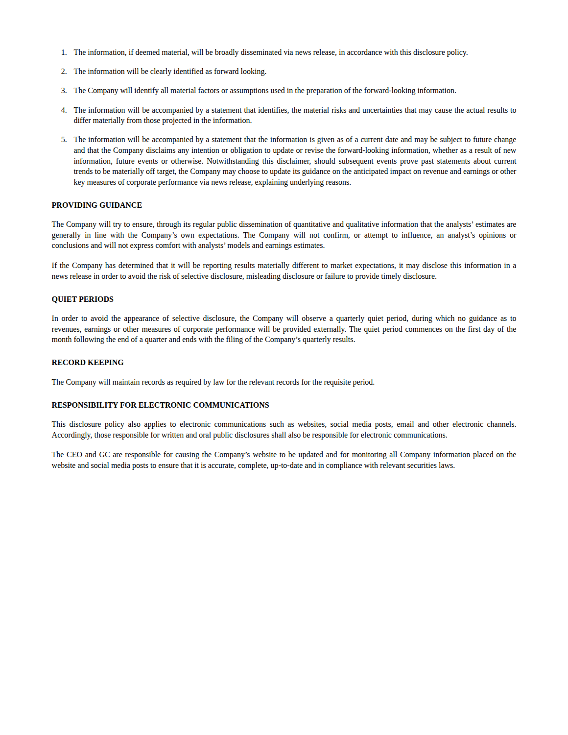The information, if deemed material, will be broadly disseminated via news release, in accordance with this disclosure policy.
The information will be clearly identified as forward looking.
The Company will identify all material factors or assumptions used in the preparation of the forward-looking information.
The information will be accompanied by a statement that identifies, the material risks and uncertainties that may cause the actual results to differ materially from those projected in the information.
The information will be accompanied by a statement that the information is given as of a current date and may be subject to future change and that the Company disclaims any intention or obligation to update or revise the forward-looking information, whether as a result of new information, future events or otherwise. Notwithstanding this disclaimer, should subsequent events prove past statements about current trends to be materially off target, the Company may choose to update its guidance on the anticipated impact on revenue and earnings or other key measures of corporate performance via news release, explaining underlying reasons.
Providing Guidance
The Company will try to ensure, through its regular public dissemination of quantitative and qualitative information that the analysts’ estimates are generally in line with the Company’s own expectations. The Company will not confirm, or attempt to influence, an analyst’s opinions or conclusions and will not express comfort with analysts’ models and earnings estimates.
If the Company has determined that it will be reporting results materially different to market expectations, it may disclose this information in a news release in order to avoid the risk of selective disclosure, misleading disclosure or failure to provide timely disclosure.
Quiet Periods
In order to avoid the appearance of selective disclosure, the Company will observe a quarterly quiet period, during which no guidance as to revenues, earnings or other measures of corporate performance will be provided externally. The quiet period commences on the first day of the month following the end of a quarter and ends with the filing of the Company’s quarterly results.
Record Keeping
The Company will maintain records as required by law for the relevant records for the requisite period.
Responsibility for Electronic Communications
This disclosure policy also applies to electronic communications such as websites, social media posts, email and other electronic channels. Accordingly, those responsible for written and oral public disclosures shall also be responsible for electronic communications.
The CEO and GC are responsible for causing the Company’s website to be updated and for monitoring all Company information placed on the website and social media posts to ensure that it is accurate, complete, up-to-date and in compliance with relevant securities laws.